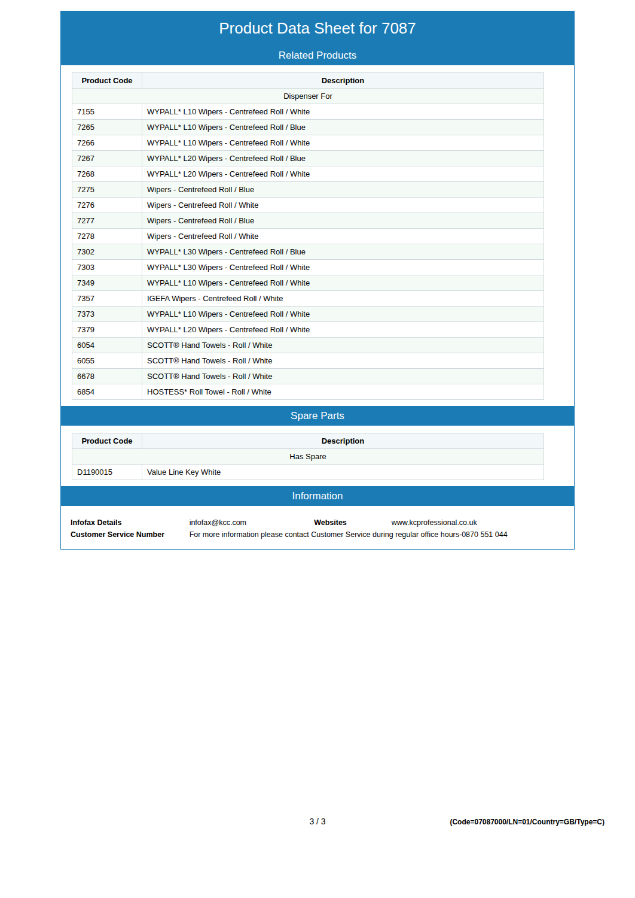Product Data Sheet for 7087
Related Products
| Product Code | Description |
| --- | --- |
| Dispenser For |
| 7155 | WYPALL* L10 Wipers - Centrefeed Roll / White |
| 7265 | WYPALL* L10 Wipers - Centrefeed Roll / Blue |
| 7266 | WYPALL* L10 Wipers - Centrefeed Roll / White |
| 7267 | WYPALL* L20 Wipers - Centrefeed Roll / Blue |
| 7268 | WYPALL* L20 Wipers - Centrefeed Roll / White |
| 7275 | Wipers - Centrefeed Roll / Blue |
| 7276 | Wipers - Centrefeed Roll / White |
| 7277 | Wipers - Centrefeed Roll / Blue |
| 7278 | Wipers - Centrefeed Roll / White |
| 7302 | WYPALL* L30 Wipers - Centrefeed Roll / Blue |
| 7303 | WYPALL* L30 Wipers - Centrefeed Roll / White |
| 7349 | WYPALL* L10 Wipers - Centrefeed Roll / White |
| 7357 | IGEFA Wipers - Centrefeed Roll / White |
| 7373 | WYPALL* L10 Wipers - Centrefeed Roll / White |
| 7379 | WYPALL* L20 Wipers - Centrefeed Roll / White |
| 6054 | SCOTT® Hand Towels - Roll / White |
| 6055 | SCOTT® Hand Towels - Roll / White |
| 6678 | SCOTT® Hand Towels - Roll / White |
| 6854 | HOSTESS* Roll Towel - Roll / White |
Spare Parts
| Product Code | Description |
| --- | --- |
| Has Spare |
| D1190015 | Value Line Key White |
Information
| Infofax Details | infofax@kcc.com | Websites | www.kcprofessional.co.uk |
| Customer Service Number | For more information please contact Customer Service during regular office hours-0870 551 044 |
3 / 3
(Code=07087000/LN=01/Country=GB/Type=C)